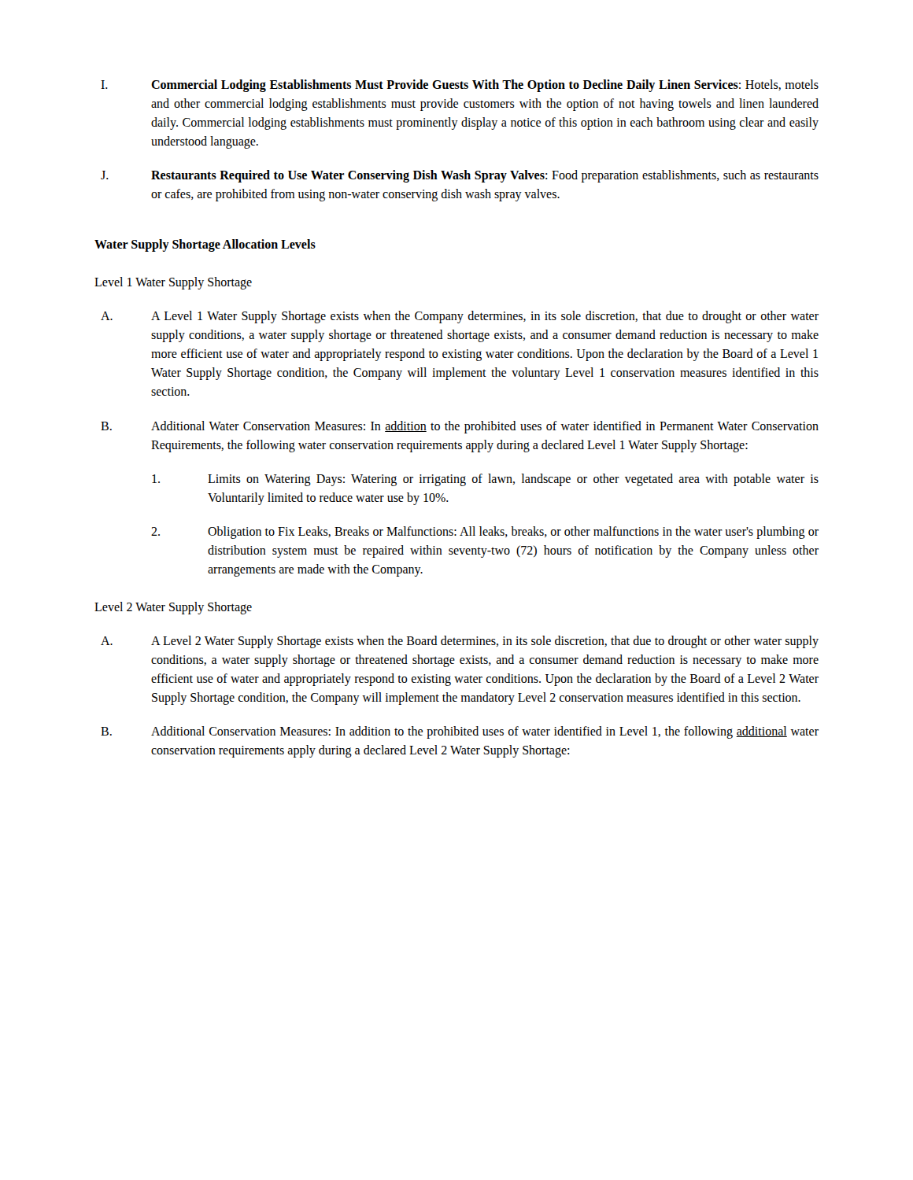I.
Commercial Lodging Establishments Must Provide Guests With The Option to Decline Daily Linen Services: Hotels, motels and other commercial lodging establishments must provide customers with the option of not having towels and linen laundered daily. Commercial lodging establishments must prominently display a notice of this option in each bathroom using clear and easily understood language.
J.
Restaurants Required to Use Water Conserving Dish Wash Spray Valves: Food preparation establishments, such as restaurants or cafes, are prohibited from using non-water conserving dish wash spray valves.
Water Supply Shortage Allocation Levels
Level 1 Water Supply Shortage
A.
A Level 1 Water Supply Shortage exists when the Company determines, in its sole discretion, that due to drought or other water supply conditions, a water supply shortage or threatened shortage exists, and a consumer demand reduction is necessary to make more efficient use of water and appropriately respond to existing water conditions. Upon the declaration by the Board of a Level 1 Water Supply Shortage condition, the Company will implement the voluntary Level 1 conservation measures identified in this section.
B.
Additional Water Conservation Measures: In addition to the prohibited uses of water identified in Permanent Water Conservation Requirements, the following water conservation requirements apply during a declared Level 1 Water Supply Shortage:
1.
Limits on Watering Days: Watering or irrigating of lawn, landscape or other vegetated area with potable water is Voluntarily limited to reduce water use by 10%.
2.
Obligation to Fix Leaks, Breaks or Malfunctions: All leaks, breaks, or other malfunctions in the water user's plumbing or distribution system must be repaired within seventy-two (72) hours of notification by the Company unless other arrangements are made with the Company.
Level 2 Water Supply Shortage
A.
A Level 2 Water Supply Shortage exists when the Board determines, in its sole discretion, that due to drought or other water supply conditions, a water supply shortage or threatened shortage exists, and a consumer demand reduction is necessary to make more efficient use of water and appropriately respond to existing water conditions. Upon the declaration by the Board of a Level 2 Water Supply Shortage condition, the Company will implement the mandatory Level 2 conservation measures identified in this section.
B.
Additional Conservation Measures: In addition to the prohibited uses of water identified in Level 1, the following additional water conservation requirements apply during a declared Level 2 Water Supply Shortage: